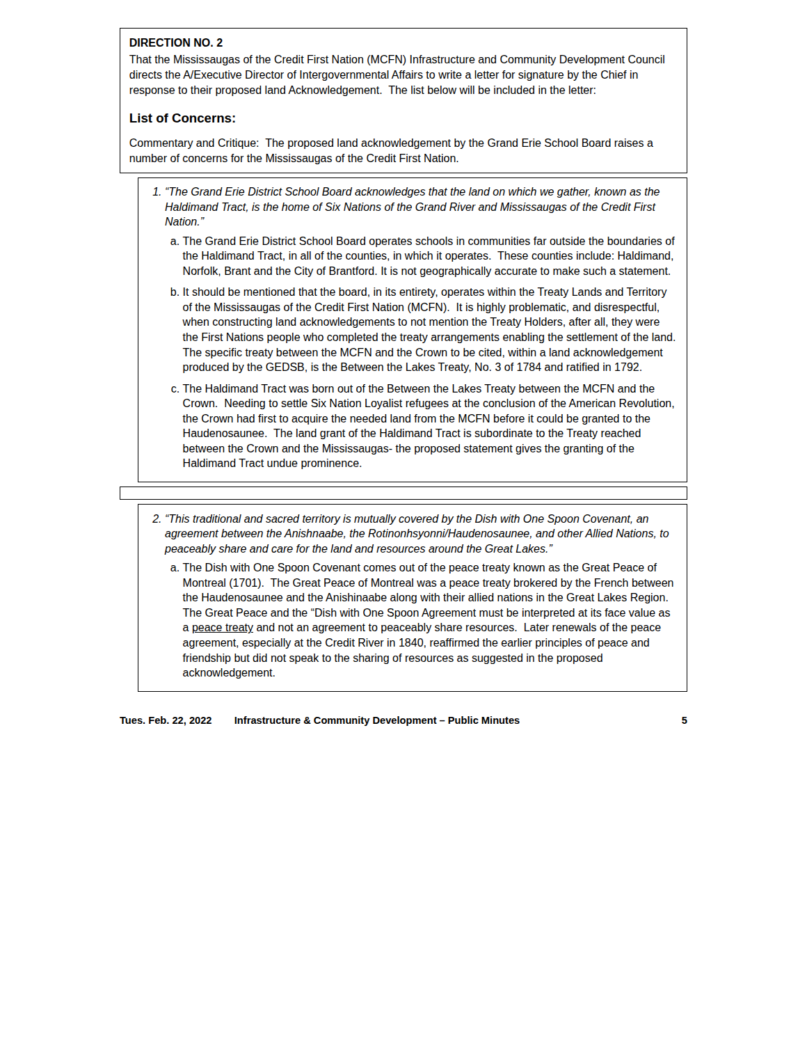DIRECTION NO. 2
That the Mississaugas of the Credit First Nation (MCFN) Infrastructure and Community Development Council directs the A/Executive Director of Intergovernmental Affairs to write a letter for signature by the Chief in response to their proposed land Acknowledgement. The list below will be included in the letter:
List of Concerns:
Commentary and Critique: The proposed land acknowledgement by the Grand Erie School Board raises a number of concerns for the Mississaugas of the Credit First Nation.
“The Grand Erie District School Board acknowledges that the land on which we gather, known as the Haldimand Tract, is the home of Six Nations of the Grand River and Mississaugas of the Credit First Nation.”
The Grand Erie District School Board operates schools in communities far outside the boundaries of the Haldimand Tract, in all of the counties, in which it operates. These counties include: Haldimand, Norfolk, Brant and the City of Brantford. It is not geographically accurate to make such a statement.
It should be mentioned that the board, in its entirety, operates within the Treaty Lands and Territory of the Mississaugas of the Credit First Nation (MCFN). It is highly problematic, and disrespectful, when constructing land acknowledgements to not mention the Treaty Holders, after all, they were the First Nations people who completed the treaty arrangements enabling the settlement of the land. The specific treaty between the MCFN and the Crown to be cited, within a land acknowledgement produced by the GEDSB, is the Between the Lakes Treaty, No. 3 of 1784 and ratified in 1792.
The Haldimand Tract was born out of the Between the Lakes Treaty between the MCFN and the Crown. Needing to settle Six Nation Loyalist refugees at the conclusion of the American Revolution, the Crown had first to acquire the needed land from the MCFN before it could be granted to the Haudenosaunee. The land grant of the Haldimand Tract is subordinate to the Treaty reached between the Crown and the Mississaugas- the proposed statement gives the granting of the Haldimand Tract undue prominence.
“This traditional and sacred territory is mutually covered by the Dish with One Spoon Covenant, an agreement between the Anishnaabe, the Rotinonhsyonni/Haudenosaunee, and other Allied Nations, to peaceably share and care for the land and resources around the Great Lakes.”
The Dish with One Spoon Covenant comes out of the peace treaty known as the Great Peace of Montreal (1701). The Great Peace of Montreal was a peace treaty brokered by the French between the Haudenosaunee and the Anishinaabe along with their allied nations in the Great Lakes Region. The Great Peace and the “Dish with One Spoon Agreement must be interpreted at its face value as a peace treaty and not an agreement to peaceably share resources. Later renewals of the peace agreement, especially at the Credit River in 1840, reaffirmed the earlier principles of peace and friendship but did not speak to the sharing of resources as suggested in the proposed acknowledgement.
Tues. Feb. 22, 2022 Infrastructure & Community Development – Public Minutes 5